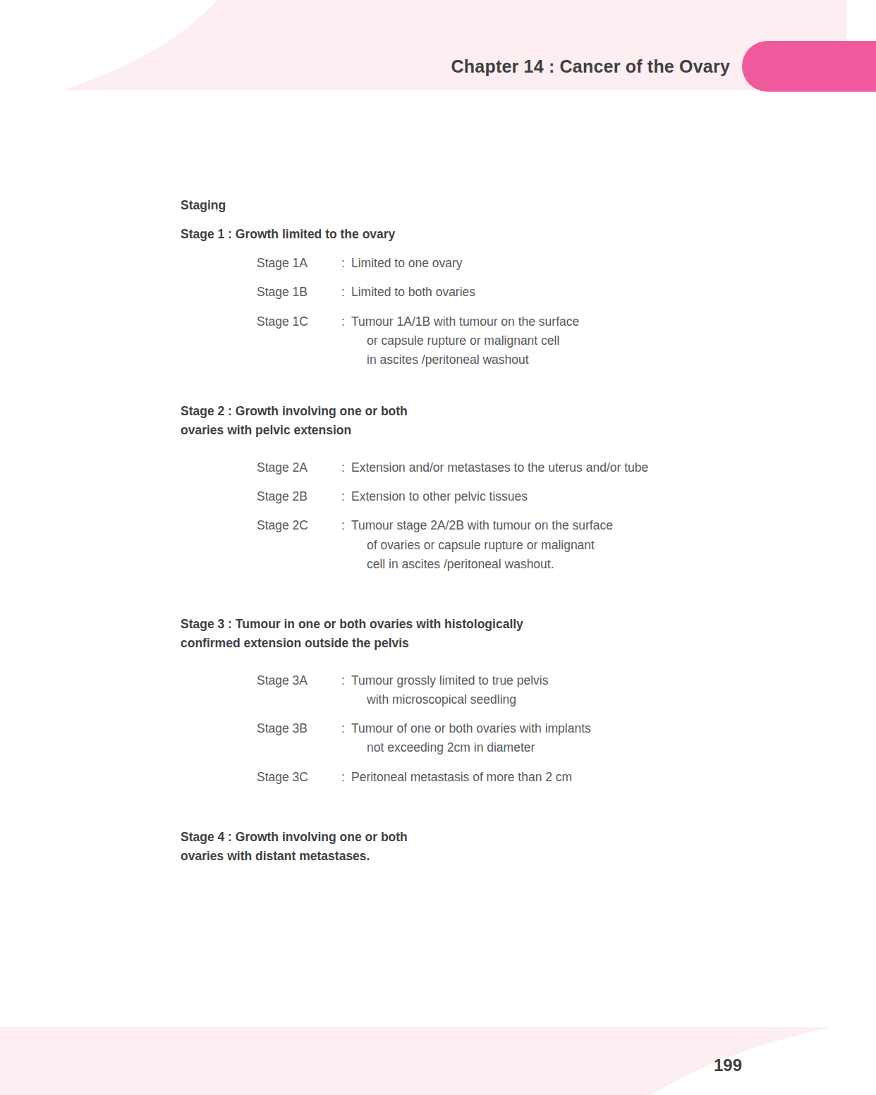Chapter 14 : Cancer of the Ovary
Staging
Stage 1 : Growth limited to the ovary
Stage 1A : Limited to one ovary
Stage 1B : Limited to both ovaries
Stage 1C : Tumour 1A/1B with tumour on the surface or capsule rupture or malignant cell in ascites /peritoneal washout
Stage 2 : Growth involving one or both
ovaries with pelvic extension
Stage 2A : Extension and/or metastases to the uterus and/or tube
Stage 2B : Extension to other pelvic tissues
Stage 2C : Tumour stage 2A/2B with tumour on the surface of ovaries or capsule rupture or malignant cell in ascites /peritoneal washout.
Stage 3 : Tumour in one or both ovaries with histologically
confirmed extension outside the pelvis
Stage 3A : Tumour grossly limited to true pelvis with microscopical seedling
Stage 3B : Tumour of one or both ovaries with implants not exceeding 2cm in diameter
Stage 3C : Peritoneal metastasis of more than 2 cm
Stage 4 : Growth involving one or both
ovaries with distant metastases.
199